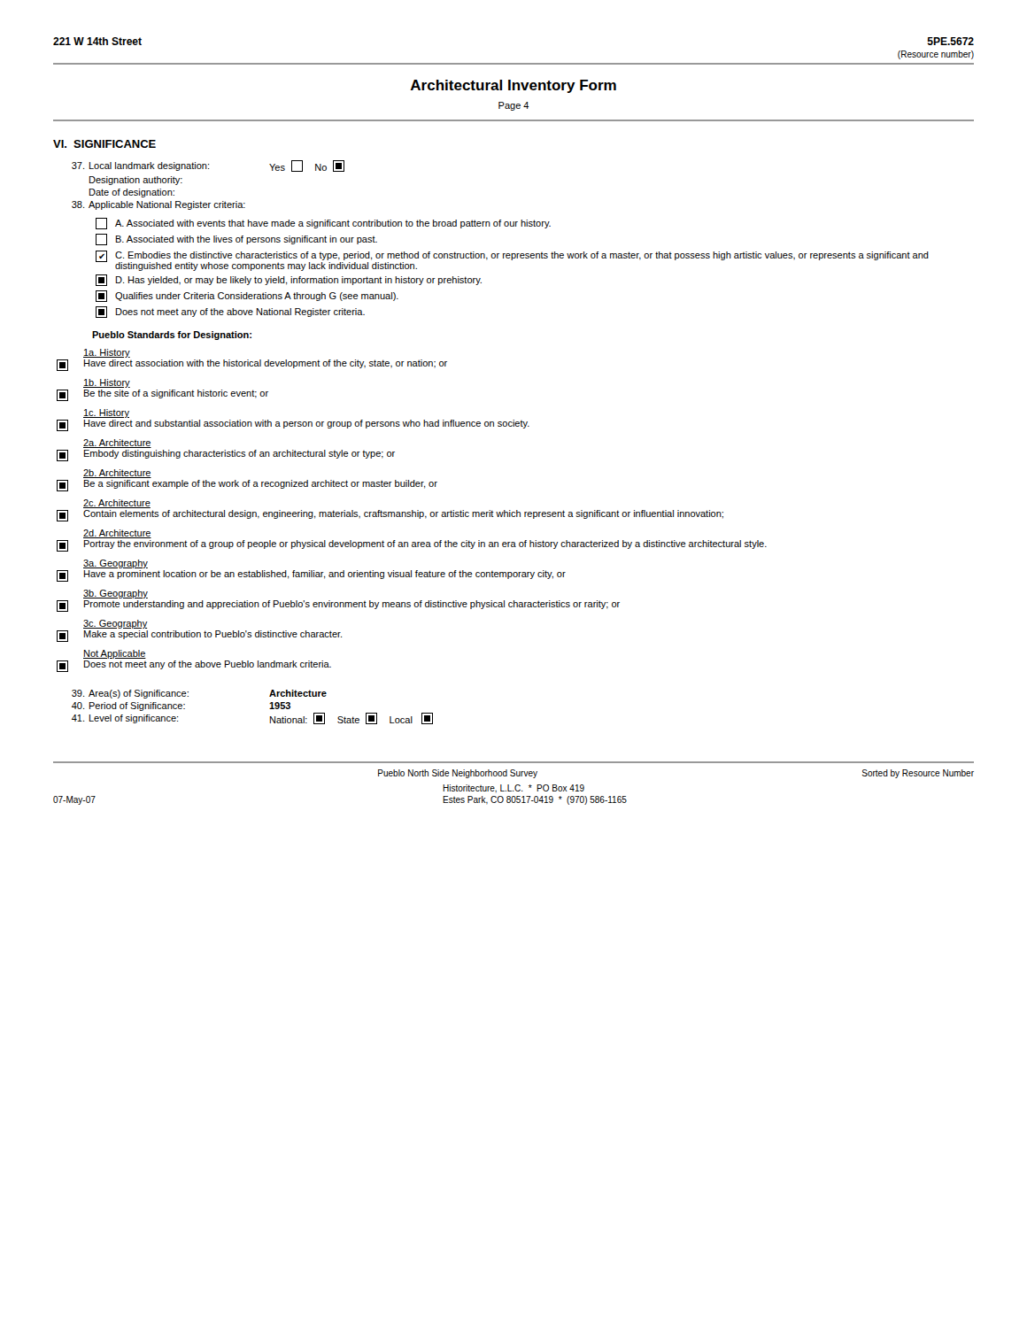221 W 14th Street
5PE.5672
(Resource number)
Architectural Inventory Form
Page 4
VI. SIGNIFICANCE
| 37. | Local landmark designation: | Yes No |
| | Designation authority: | |
| | Date of designation: | |
| 38. | Applicable National Register criteria: |
A. Associated with events that have made a significant contribution to the broad pattern of our history.
B. Associated with the lives of persons significant in our past.
C. Embodies the distinctive characteristics of a type, period, or method of construction, or represents the work of a master, or that possess high artistic values, or represents a significant and distinguished entity whose components may lack individual distinction.
D. Has yielded, or may be likely to yield, information important in history or prehistory.
Qualifies under Criteria Considerations A through G (see manual).
Does not meet any of the above National Register criteria.
Pueblo Standards for Designation:
1a. History
Have direct association with the historical development of the city, state, or nation; or
1b. History
Be the site of a significant historic event; or
1c. History
Have direct and substantial association with a person or group of persons who had influence on society.
2a. Architecture
Embody distinguishing characteristics of an architectural style or type; or
2b. Architecture
Be a significant example of the work of a recognized architect or master builder, or
2c. Architecture
Contain elements of architectural design, engineering, materials, craftsmanship, or artistic merit which represent a significant or influential innovation;
2d. Architecture
Portray the environment of a group of people or physical development of an area of the city in an era of history characterized by a distinctive architectural style.
3a. Geography
Have a prominent location or be an established, familiar, and orienting visual feature of the contemporary city, or
3b. Geography
Promote understanding and appreciation of Pueblo's environment by means of distinctive physical characteristics or rarity; or
3c. Geography
Make a special contribution to Pueblo's distinctive character.
Not Applicable
Does not meet any of the above Pueblo landmark criteria.
| 39. | Area(s) of Significance: | Architecture |
| 40. | Period of Significance: | 1953 |
| 41. | Level of significance: | National: State Local |
Pueblo North Side Neighborhood Survey
Sorted by Resource Number
Historitecture, L.L.C. * PO Box 419
07-May-07
Estes Park, CO 80517-0419 * (970) 586-1165